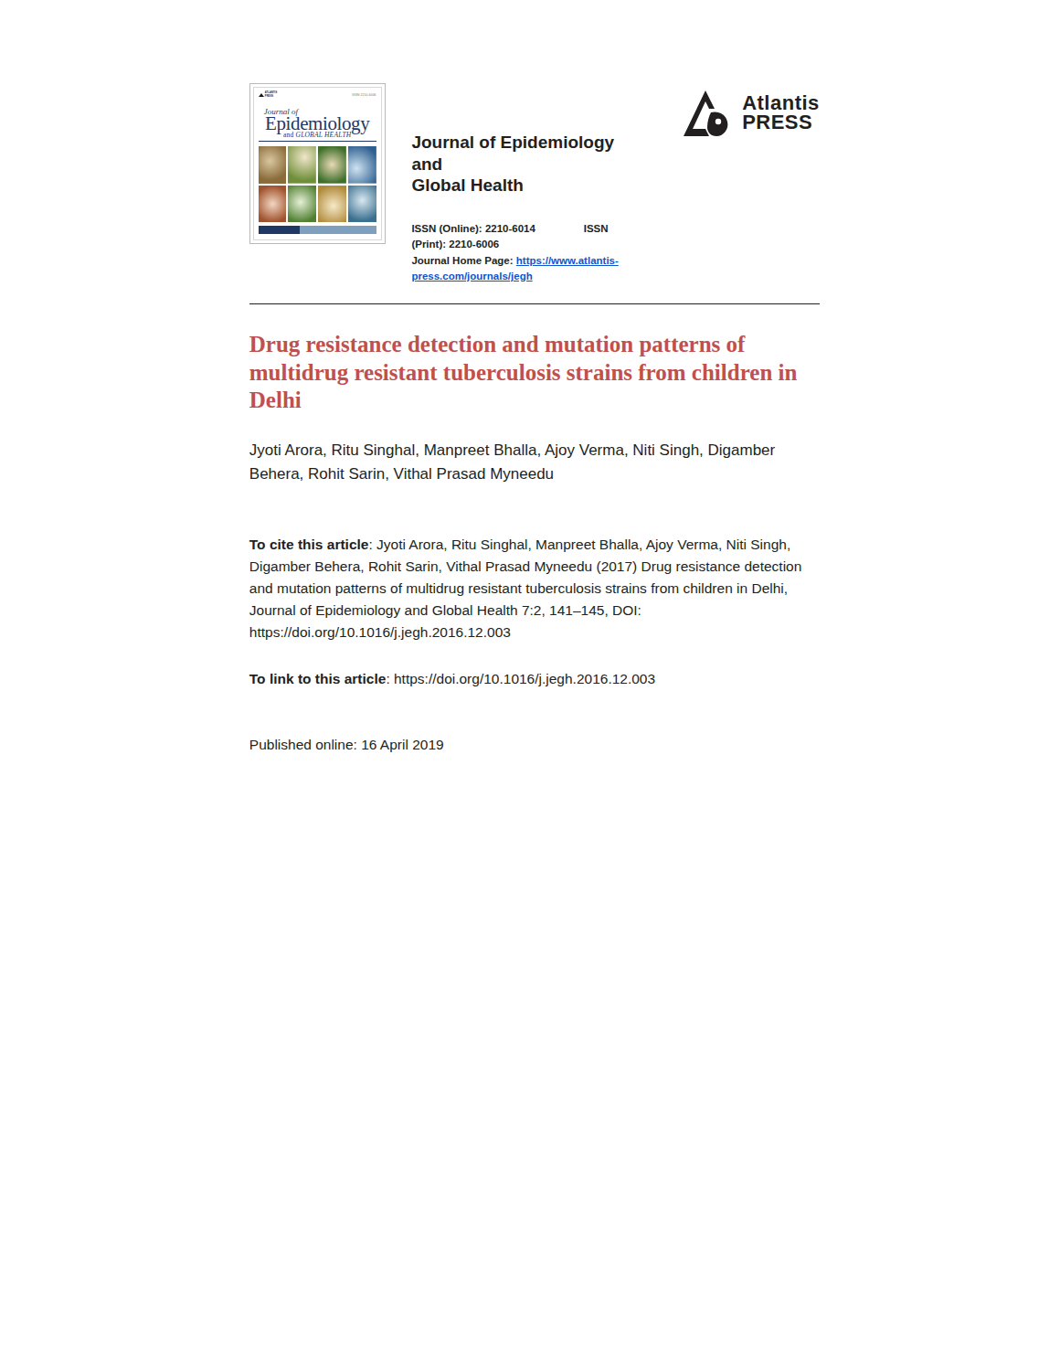ATLANTIS
PRESS
ISSN 2210-6006
Journal of Epidemiology and GLOBAL HEALTH
Journal of Epidemiology and
Global Health
ISSN (Online): 2210-6014 ISSN (Print): 2210-6006
Journal Home Page: https://www.atlantis-press.com/journals/jegh
Atlantis PRESS
Drug resistance detection and mutation patterns of multidrug resistant tuberculosis strains from children in Delhi
Jyoti Arora, Ritu Singhal, Manpreet Bhalla, Ajoy Verma, Niti Singh, Digamber Behera, Rohit Sarin, Vithal Prasad Myneedu
To cite this article: Jyoti Arora, Ritu Singhal, Manpreet Bhalla, Ajoy Verma, Niti Singh, Digamber Behera, Rohit Sarin, Vithal Prasad Myneedu (2017) Drug resistance detection and mutation patterns of multidrug resistant tuberculosis strains from children in Delhi, Journal of Epidemiology and Global Health 7:2, 141–145, DOI: https://doi.org/10.1016/j.jegh.2016.12.003
To link to this article: https://doi.org/10.1016/j.jegh.2016.12.003
Published online: 16 April 2019